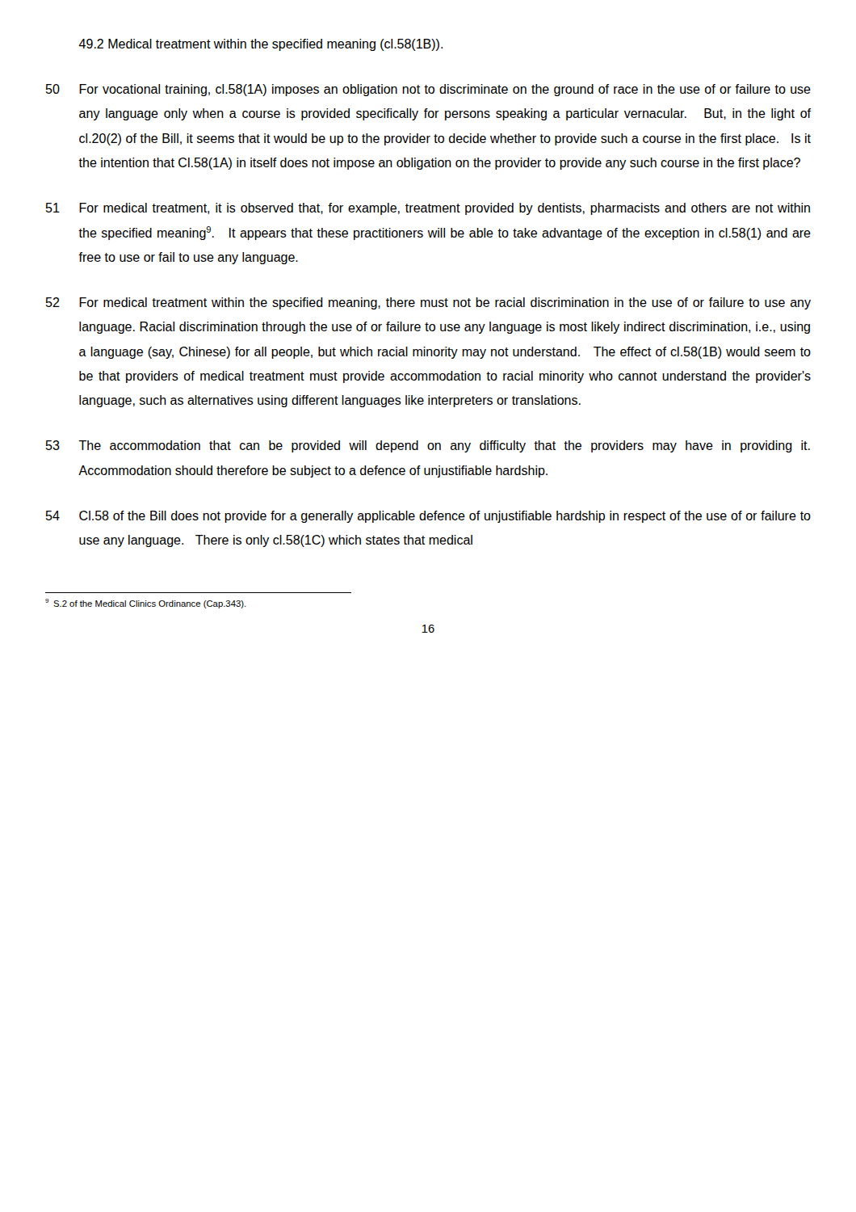49.2 Medical treatment within the specified meaning (cl.58(1B)).
50
For vocational training, cl.58(1A) imposes an obligation not to discriminate on the ground of race in the use of or failure to use any language only when a course is provided specifically for persons speaking a particular vernacular. But, in the light of cl.20(2) of the Bill, it seems that it would be up to the provider to decide whether to provide such a course in the first place. Is it the intention that Cl.58(1A) in itself does not impose an obligation on the provider to provide any such course in the first place?
51
For medical treatment, it is observed that, for example, treatment provided by dentists, pharmacists and others are not within the specified meaning9. It appears that these practitioners will be able to take advantage of the exception in cl.58(1) and are free to use or fail to use any language.
52
For medical treatment within the specified meaning, there must not be racial discrimination in the use of or failure to use any language. Racial discrimination through the use of or failure to use any language is most likely indirect discrimination, i.e., using a language (say, Chinese) for all people, but which racial minority may not understand. The effect of cl.58(1B) would seem to be that providers of medical treatment must provide accommodation to racial minority who cannot understand the provider's language, such as alternatives using different languages like interpreters or translations.
53
The accommodation that can be provided will depend on any difficulty that the providers may have in providing it. Accommodation should therefore be subject to a defence of unjustifiable hardship.
54
Cl.58 of the Bill does not provide for a generally applicable defence of unjustifiable hardship in respect of the use of or failure to use any language. There is only cl.58(1C) which states that medical
9 S.2 of the Medical Clinics Ordinance (Cap.343).
16